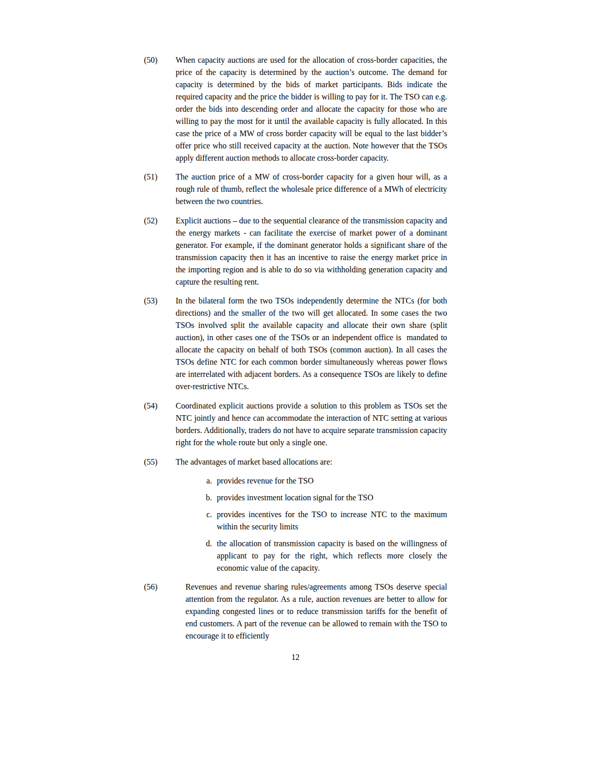(50) When capacity auctions are used for the allocation of cross-border capacities, the price of the capacity is determined by the auction’s outcome. The demand for capacity is determined by the bids of market participants. Bids indicate the required capacity and the price the bidder is willing to pay for it. The TSO can e.g. order the bids into descending order and allocate the capacity for those who are willing to pay the most for it until the available capacity is fully allocated. In this case the price of a MW of cross border capacity will be equal to the last bidder’s offer price who still received capacity at the auction. Note however that the TSOs apply different auction methods to allocate cross-border capacity.
(51) The auction price of a MW of cross-border capacity for a given hour will, as a rough rule of thumb, reflect the wholesale price difference of a MWh of electricity between the two countries.
(52) Explicit auctions – due to the sequential clearance of the transmission capacity and the energy markets - can facilitate the exercise of market power of a dominant generator. For example, if the dominant generator holds a significant share of the transmission capacity then it has an incentive to raise the energy market price in the importing region and is able to do so via withholding generation capacity and capture the resulting rent.
(53) In the bilateral form the two TSOs independently determine the NTCs (for both directions) and the smaller of the two will get allocated. In some cases the two TSOs involved split the available capacity and allocate their own share (split auction), in other cases one of the TSOs or an independent office is mandated to allocate the capacity on behalf of both TSOs (common auction). In all cases the TSOs define NTC for each common border simultaneously whereas power flows are interrelated with adjacent borders. As a consequence TSOs are likely to define over-restrictive NTCs.
(54) Coordinated explicit auctions provide a solution to this problem as TSOs set the NTC jointly and hence can accommodate the interaction of NTC setting at various borders. Additionally, traders do not have to acquire separate transmission capacity right for the whole route but only a single one.
(55) The advantages of market based allocations are:
provides revenue for the TSO
provides investment location signal for the TSO
provides incentives for the TSO to increase NTC to the maximum within the security limits
the allocation of transmission capacity is based on the willingness of applicant to pay for the right, which reflects more closely the economic value of the capacity.
(56) Revenues and revenue sharing rules/agreements among TSOs deserve special attention from the regulator. As a rule, auction revenues are better to allow for expanding congested lines or to reduce transmission tariffs for the benefit of end customers. A part of the revenue can be allowed to remain with the TSO to encourage it to efficiently
12